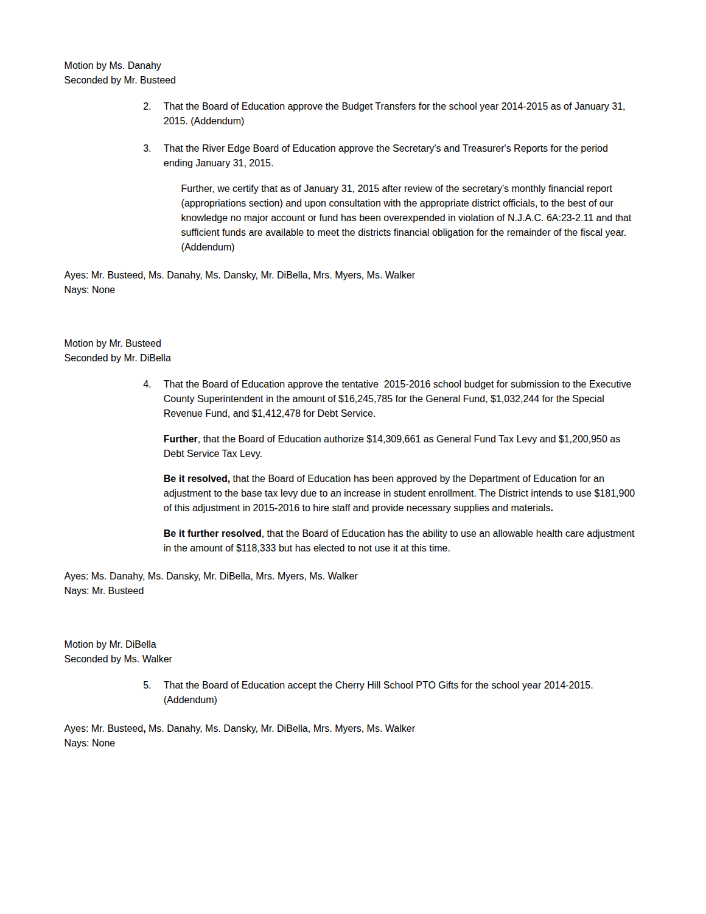Motion by Ms. Danahy
Seconded by Mr. Busteed
2.
That the Board of Education approve the Budget Transfers for the school year 2014-2015 as of January 31, 2015. (Addendum)
3.
That the River Edge Board of Education approve the Secretary's and Treasurer's Reports for the period ending January 31, 2015.
Further, we certify that as of January 31, 2015 after review of the secretary's monthly financial report (appropriations section) and upon consultation with the appropriate district officials, to the best of our knowledge no major account or fund has been overexpended in violation of N.J.A.C. 6A:23-2.11 and that sufficient funds are available to meet the districts financial obligation for the remainder of the fiscal year. (Addendum)
Ayes: Mr. Busteed, Ms. Danahy, Ms. Dansky, Mr. DiBella, Mrs. Myers, Ms. Walker
Nays: None
Motion by Mr. Busteed
Seconded by Mr. DiBella
4.
That the Board of Education approve the tentative 2015-2016 school budget for submission to the Executive County Superintendent in the amount of $16,245,785 for the General Fund, $1,032,244 for the Special Revenue Fund, and $1,412,478 for Debt Service.
Further, that the Board of Education authorize $14,309,661 as General Fund Tax Levy and $1,200,950 as Debt Service Tax Levy.
Be it resolved, that the Board of Education has been approved by the Department of Education for an adjustment to the base tax levy due to an increase in student enrollment. The District intends to use $181,900 of this adjustment in 2015-2016 to hire staff and provide necessary supplies and materials.
Be it further resolved, that the Board of Education has the ability to use an allowable health care adjustment in the amount of $118,333 but has elected to not use it at this time.
Ayes: Ms. Danahy, Ms. Dansky, Mr. DiBella, Mrs. Myers, Ms. Walker
Nays: Mr. Busteed
Motion by Mr. DiBella
Seconded by Ms. Walker
5.
That the Board of Education accept the Cherry Hill School PTO Gifts for the school year 2014-2015. (Addendum)
Ayes: Mr. Busteed, Ms. Danahy, Ms. Dansky, Mr. DiBella, Mrs. Myers, Ms. Walker
Nays: None